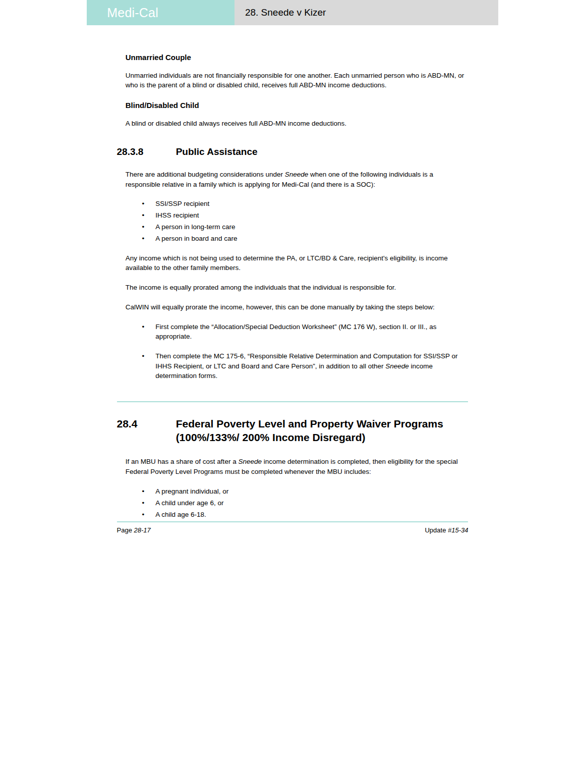Medi-Cal
28. Sneede v Kizer
Unmarried Couple
Unmarried individuals are not financially responsible for one another. Each unmarried person who is ABD-MN, or who is the parent of a blind or disabled child, receives full ABD-MN income deductions.
Blind/Disabled Child
A blind or disabled child always receives full ABD-MN income deductions.
28.3.8 Public Assistance
There are additional budgeting considerations under Sneede when one of the following individuals is a responsible relative in a family which is applying for Medi-Cal (and there is a SOC):
SSI/SSP recipient
IHSS recipient
A person in long-term care
A person in board and care
Any income which is not being used to determine the PA, or LTC/BD & Care, recipient's eligibility, is income available to the other family members.
The income is equally prorated among the individuals that the individual is responsible for.
CalWIN will equally prorate the income, however, this can be done manually by taking the steps below:
First complete the “Allocation/Special Deduction Worksheet” (MC 176 W), section II. or III., as appropriate.
Then complete the MC 175-6, “Responsible Relative Determination and Computation for SSI/SSP or IHHS Recipient, or LTC and Board and Care Person”, in addition to all other Sneede income determination forms.
28.4 Federal Poverty Level and Property Waiver Programs (100%/133%/ 200% Income Disregard)
If an MBU has a share of cost after a Sneede income determination is completed, then eligibility for the special Federal Poverty Level Programs must be completed whenever the MBU includes:
A pregnant individual, or
A child under age 6, or
A child age 6-18.
Page 28-17
Update #15-34